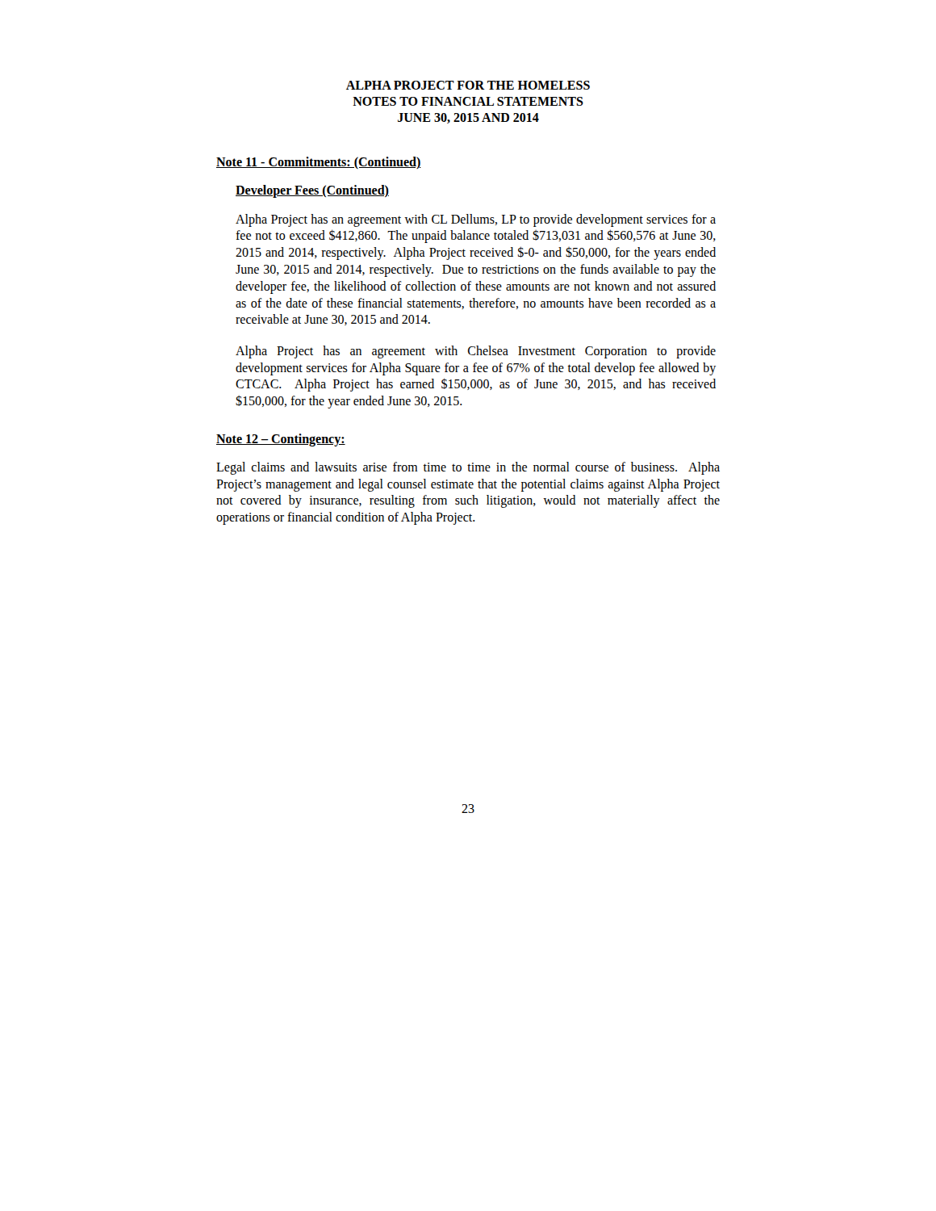Alpha Project for the Homeless
Notes to Financial Statements
June 30, 2015 and 2014
Note 11 - Commitments: (Continued)
Developer Fees (Continued)
Alpha Project has an agreement with CL Dellums, LP to provide development services for a fee not to exceed $412,860. The unpaid balance totaled $713,031 and $560,576 at June 30, 2015 and 2014, respectively. Alpha Project received $-0- and $50,000, for the years ended June 30, 2015 and 2014, respectively. Due to restrictions on the funds available to pay the developer fee, the likelihood of collection of these amounts are not known and not assured as of the date of these financial statements, therefore, no amounts have been recorded as a receivable at June 30, 2015 and 2014.
Alpha Project has an agreement with Chelsea Investment Corporation to provide development services for Alpha Square for a fee of 67% of the total develop fee allowed by CTCAC. Alpha Project has earned $150,000, as of June 30, 2015, and has received $150,000, for the year ended June 30, 2015.
Note 12 – Contingency:
Legal claims and lawsuits arise from time to time in the normal course of business. Alpha Project’s management and legal counsel estimate that the potential claims against Alpha Project not covered by insurance, resulting from such litigation, would not materially affect the operations or financial condition of Alpha Project.
23